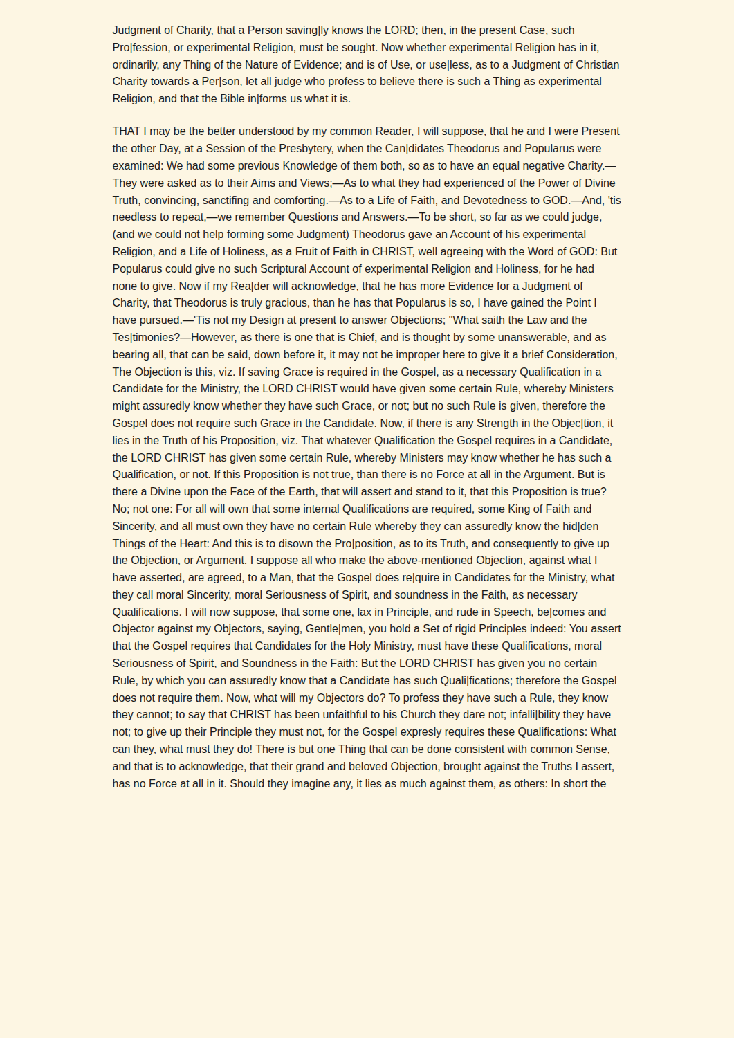Judgment of Charity, that a Person saving|ly knows the LORD; then, in the present Case, such Pro|fession, or experimental Religion, must be sought. Now whether experimental Religion has in it, ordinarily, any Thing of the Nature of Evidence; and is of Use, or use|less, as to a Judgment of Christian Charity towards a Per|son, let all judge who profess to believe there is such a Thing as experimental Religion, and that the Bible in|forms us what it is.
THAT I may be the better understood by my common Reader, I will suppose, that he and I were Present the other Day, at a Session of the Presbytery, when the Can|didates Theodorus and Popularus were examined: We had some previous Knowledge of them both, so as to have an equal negative Charity.—They were asked as to their Aims and Views;—As to what they had experienced of the Power of Divine Truth, convincing, sanctifing and comforting.—As to a Life of Faith, and Devotedness to GOD.—And, 'tis needless to repeat,—we remember Questions and Answers.—To be short, so far as we could judge, (and we could not help forming some Judgment) Theodorus gave an Account of his experimental Religion, and a Life of Holiness, as a Fruit of Faith in CHRIST, well agreeing with the Word of GOD: But Popularus could give no such Scriptural Account of experimental Religion and Holiness, for he had none to give. Now if my Rea|der will acknowledge, that he has more Evidence for a Judgment of Charity, that Theodorus is truly gracious, than he has that Popularus is so, I have gained the Point I have pursued.—'Tis not my Design at present to answer Objections; "What saith the Law and the Tes|timonies?—However, as there is one that is Chief, and is thought by some unanswerable, and as bearing all, that can be said, down before it, it may not be improper here to give it a brief Consideration, The Objection is this, viz. If saving Grace is required in the Gospel, as a necessary Qualification in a Candidate for the Ministry, the LORD CHRIST would have given some certain Rule, whereby Ministers might assuredly know whether they have such Grace, or not; but no such Rule is given, therefore the Gospel does not require such Grace in the Candidate. Now, if there is any Strength in the Objec|tion, it lies in the Truth of his Proposition, viz. That whatever Qualification the Gospel requires in a Candidate, the LORD CHRIST has given some certain Rule, whereby Ministers may know whether he has such a Qualification, or not. If this Proposition is not true, than there is no Force at all in the Argument. But is there a Divine upon the Face of the Earth, that will assert and stand to it, that this Proposition is true? No; not one: For all will own that some internal Qualifications are required, some King of Faith and Sincerity, and all must own they have no certain Rule whereby they can assuredly know the hid|den Things of the Heart: And this is to disown the Pro|position, as to its Truth, and consequently to give up the Objection, or Argument. I suppose all who make the above-mentioned Objection, against what I have asserted, are agreed, to a Man, that the Gospel does re|quire in Candidates for the Ministry, what they call moral Sincerity, moral Seriousness of Spirit, and soundness in the Faith, as necessary Qualifications. I will now suppose, that some one, lax in Principle, and rude in Speech, be|comes and Objector against my Objectors, saying, Gentle|men, you hold a Set of rigid Principles indeed: You assert that the Gospel requires that Candidates for the Holy Ministry, must have these Qualifications, moral Seriousness of Spirit, and Soundness in the Faith: But the LORD CHRIST has given you no certain Rule, by which you can assuredly know that a Candidate has such Quali|fications; therefore the Gospel does not require them. Now, what will my Objectors do? To profess they have such a Rule, they know they cannot; to say that CHRIST has been unfaithful to his Church they dare not; infalli|bility they have not; to give up their Principle they must not, for the Gospel expresly requires these Qualifications: What can they, what must they do! There is but one Thing that can be done consistent with common Sense, and that is to acknowledge, that their grand and beloved Objection, brought against the Truths I assert, has no Force at all in it. Should they imagine any, it lies as much against them, as others: In short the